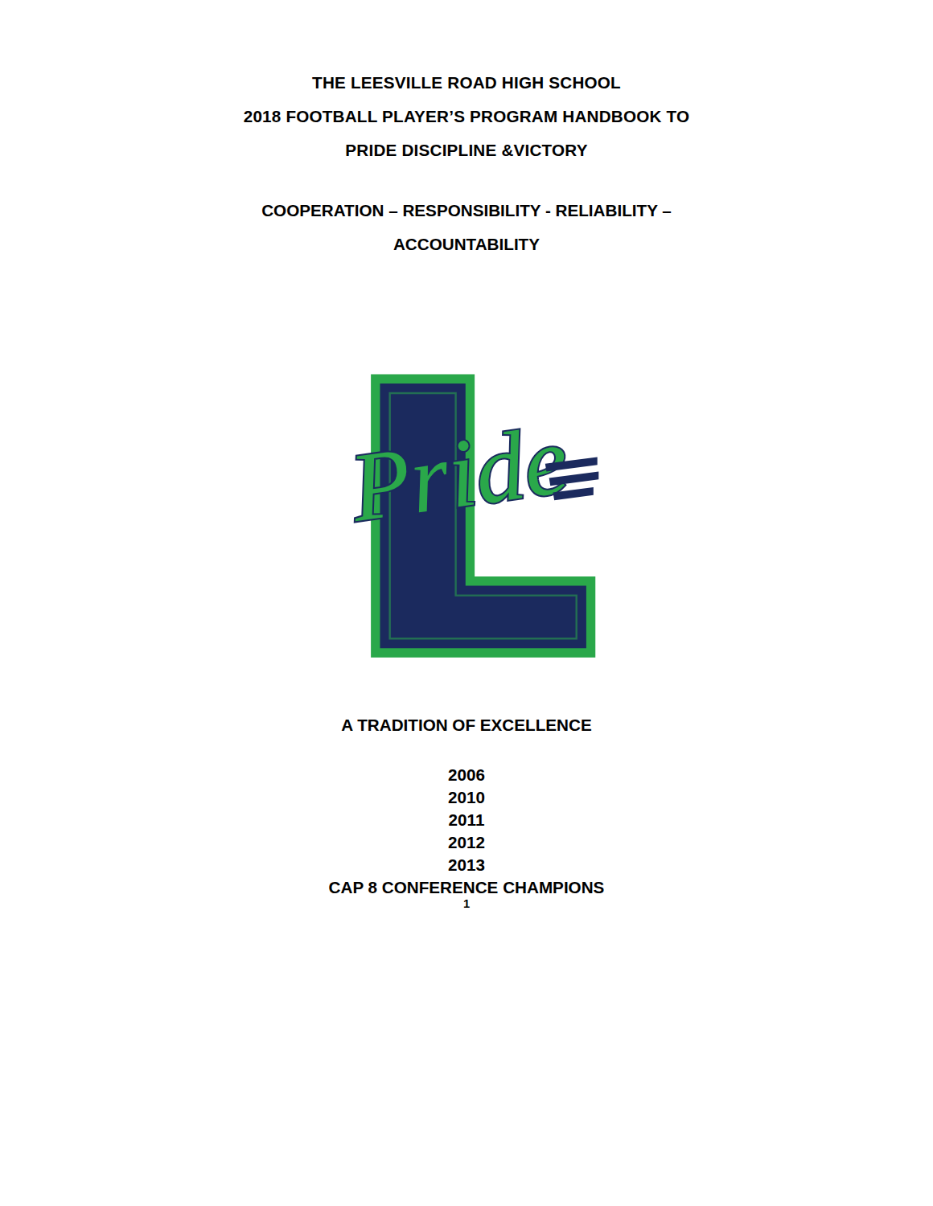THE LEESVILLE ROAD HIGH SCHOOL 2018 FOOTBALL PLAYER’S PROGRAM HANDBOOK TO PRIDE DISCIPLINE &VICTORY
COOPERATION – RESPONSIBILITY - RELIABILITY – ACCOUNTABILITY
Leesville Pride Logo Pride
A TRADITION OF EXCELLENCE
2006
2010
2011
2012
2013
CAP 8 CONFERENCE CHAMPIONS
1